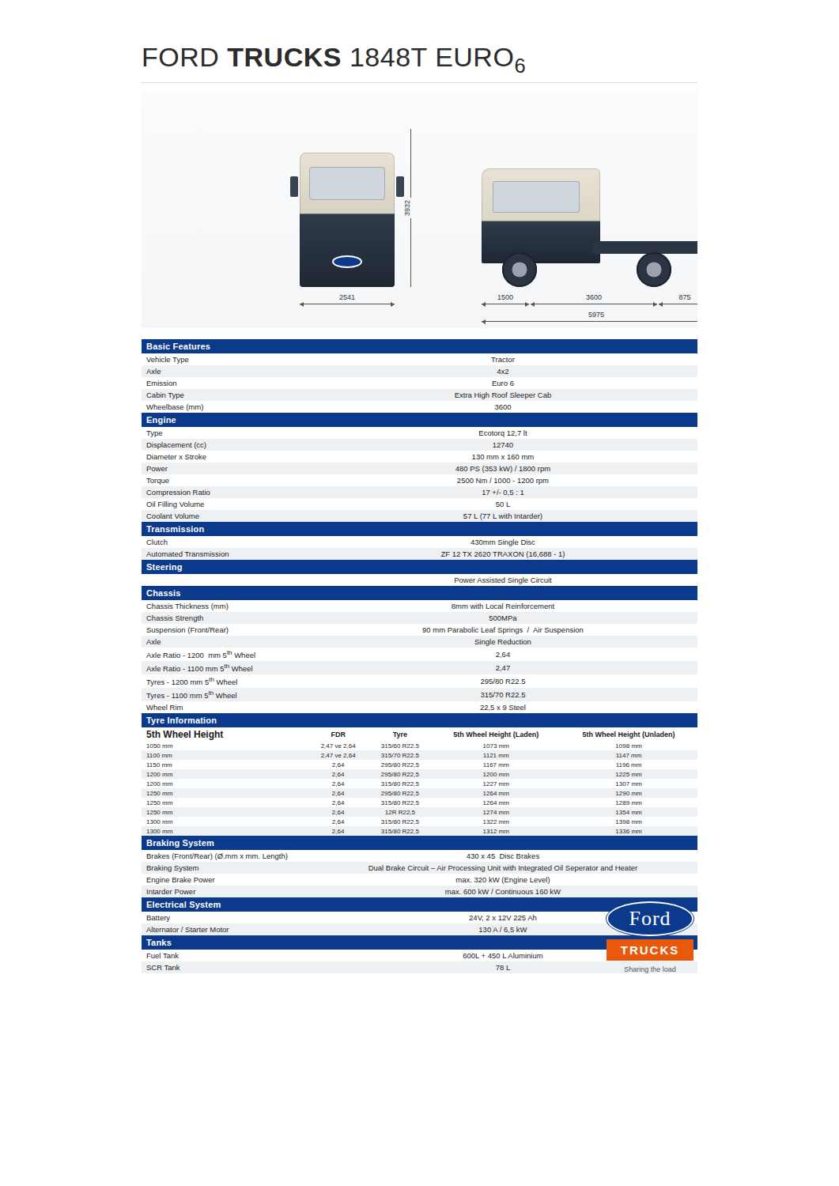FORD TRUCKS 1848T EURO6
3932
2541
1500
3600
875
5975
| Basic Features |
| Vehicle Type | Tractor |
| Axle | 4x2 |
| Emission | Euro 6 |
| Cabin Type | Extra High Roof Sleeper Cab |
| Wheelbase (mm) | 3600 |
| Engine |
| Type | Ecotorq 12,7 lt |
| Displacement (cc) | 12740 |
| Diameter x Stroke | 130 mm x 160 mm |
| Power | 480 PS (353 kW) / 1800 rpm |
| Torque | 2500 Nm / 1000 - 1200 rpm |
| Compression Ratio | 17 +/- 0,5 : 1 |
| Oil Filling Volume | 50 L |
| Coolant Volume | 57 L (77 L with Intarder) |
| Transmission |
| Clutch | 430mm Single Disc |
| Automated Transmission | ZF 12 TX 2620 TRAXON (16,688 - 1) |
| Steering |
| | Power Assisted Single Circuit |
| Chassis |
| Chassis Thickness (mm) | 8mm with Local Reinforcement |
| Chassis Strength | 500MPa |
| Suspension (Front/Rear) | 90 mm Parabolic Leaf Springs / Air Suspension |
| Axle | Single Reduction |
| Axle Ratio - 1200 mm 5 th Wheel | 2,64 |
| Axle Ratio - 1100 mm 5 th Wheel | 2,47 |
| Tyres - 1200 mm 5 th Wheel | 295/80 R22.5 |
| Tyres - 1100 mm 5 th Wheel | 315/70 R22.5 |
| Wheel Rim | 22,5 x 9 Steel |
| Tyre Information |
| 5th Wheel Height | FDR | Tyre | 5th Wheel Height (Laden) | 5th Wheel Height (Unladen) |
| --- | --- | --- | --- | --- |
| 1050 mm | 2,47 ve 2,64 | 315/60 R22.5 | 1073 mm | 1098 mm |
| 1100 mm | 2,47 ve 2,64 | 315/70 R22.5 | 1121 mm | 1147 mm |
| 1150 mm | 2,64 | 295/80 R22,5 | 1167 mm | 1196 mm |
| 1200 mm | 2,64 | 295/80 R22,5 | 1200 mm | 1225 mm |
| 1200 mm | 2,64 | 315/80 R22,5 | 1227 mm | 1307 mm |
| 1250 mm | 2,64 | 295/80 R22,5 | 1264 mm | 1290 mm |
| 1250 mm | 2,64 | 315/80 R22,5 | 1264 mm | 1289 mm |
| 1250 mm | 2,64 | 12R R22,5 | 1274 mm | 1354 mm |
| 1300 mm | 2,64 | 315/80 R22,5 | 1322 mm | 1398 mm |
| 1300 mm | 2,64 | 315/80 R22,5 | 1312 mm | 1336 mm |
| Braking System |
| Brakes (Front/Rear) (Ø.mm x mm. Length) | 430 x 45 Disc Brakes |
| Braking System | Dual Brake Circuit – Air Processing Unit with Integrated Oil Seperator and Heater |
| Engine Brake Power | max. 320 kW (Engine Level) |
| Intarder Power | max. 600 kW / Continuous 160 kW |
| Electrical System |
| Battery | 24V, 2 x 12V 225 Ah |
| Alternator / Starter Motor | 130 A / 6,5 kW |
| Tanks |
| Fuel Tank | 600L + 450 L Aluminium |
| SCR Tank | 78 L |
Ford
TRUCKS
Sharing the load